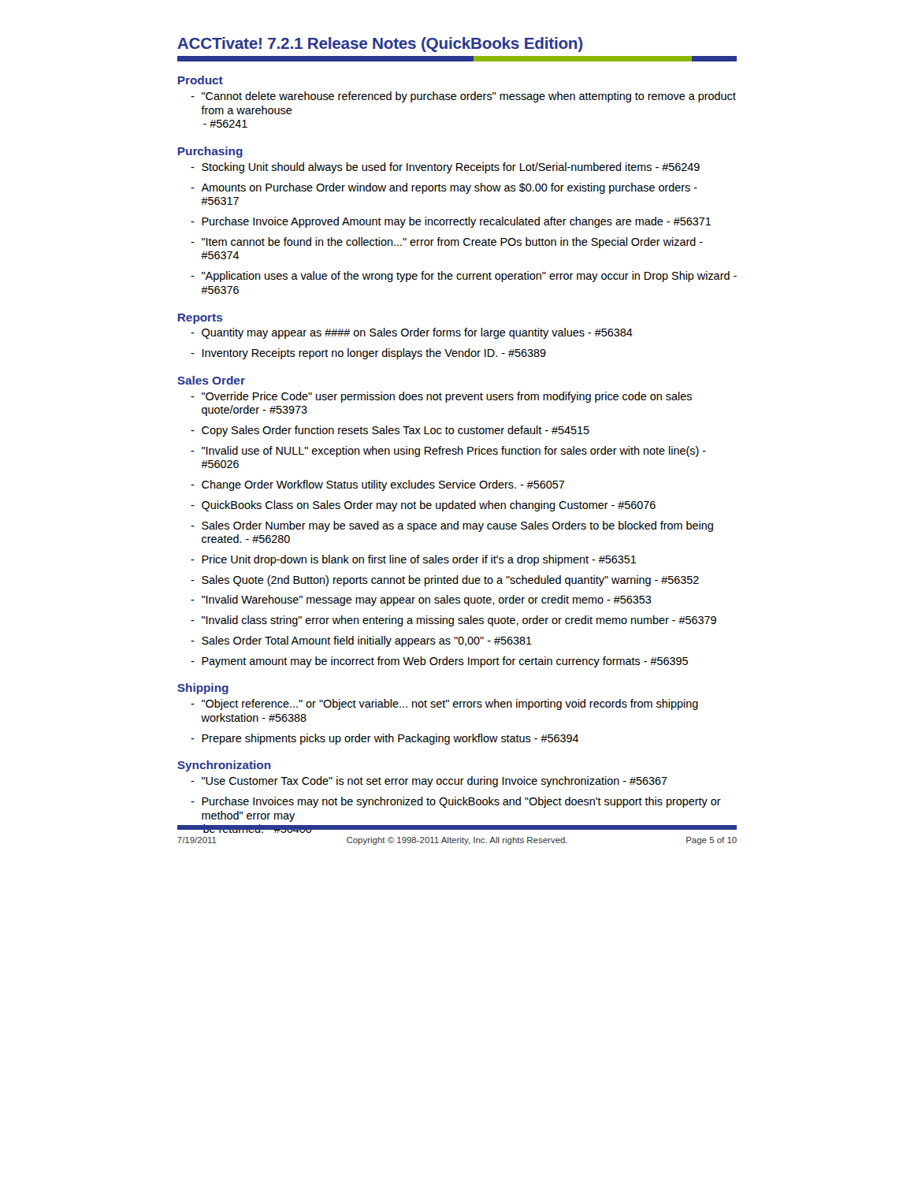ACCTivate! 7.2.1 Release Notes (QuickBooks Edition)
Product
"Cannot delete warehouse referenced by purchase orders" message when attempting to remove a product from a warehouse- #56241
Purchasing
Stocking Unit should always be used for Inventory Receipts for Lot/Serial-numbered items - #56249
Amounts on Purchase Order window and reports may show as $0.00 for existing purchase orders - #56317
Purchase Invoice Approved Amount may be incorrectly recalculated after changes are made - #56371
"Item cannot be found in the collection..." error from Create POs button in the Special Order wizard - #56374
"Application uses a value of the wrong type for the current operation" error may occur in Drop Ship wizard - #56376
Reports
Quantity may appear as #### on Sales Order forms for large quantity values - #56384
Inventory Receipts report no longer displays the Vendor ID. - #56389
Sales Order
"Override Price Code" user permission does not prevent users from modifying price code on sales quote/order - #53973
Copy Sales Order function resets Sales Tax Loc to customer default - #54515
"Invalid use of NULL" exception when using Refresh Prices function for sales order with note line(s) - #56026
Change Order Workflow Status utility excludes Service Orders. - #56057
QuickBooks Class on Sales Order may not be updated when changing Customer - #56076
Sales Order Number may be saved as a space and may cause Sales Orders to be blocked from being created. - #56280
Price Unit drop-down is blank on first line of sales order if it's a drop shipment - #56351
Sales Quote (2nd Button) reports cannot be printed due to a "scheduled quantity" warning - #56352
"Invalid Warehouse" message may appear on sales quote, order or credit memo - #56353
"Invalid class string" error when entering a missing sales quote, order or credit memo number - #56379
Sales Order Total Amount field initially appears as "0,00" - #56381
Payment amount may be incorrect from Web Orders Import for certain currency formats - #56395
Shipping
"Object reference..." or "Object variable... not set" errors when importing void records from shipping workstation - #56388
Prepare shipments picks up order with Packaging workflow status - #56394
Synchronization
"Use Customer Tax Code" is not set error may occur during Invoice synchronization - #56367
Purchase Invoices may not be synchronized to QuickBooks and "Object doesn't support this property or method" error maybe returned. - #56400
7/19/2011
Copyright © 1998-2011 Alterity, Inc. All rights Reserved.
Page 5 of 10